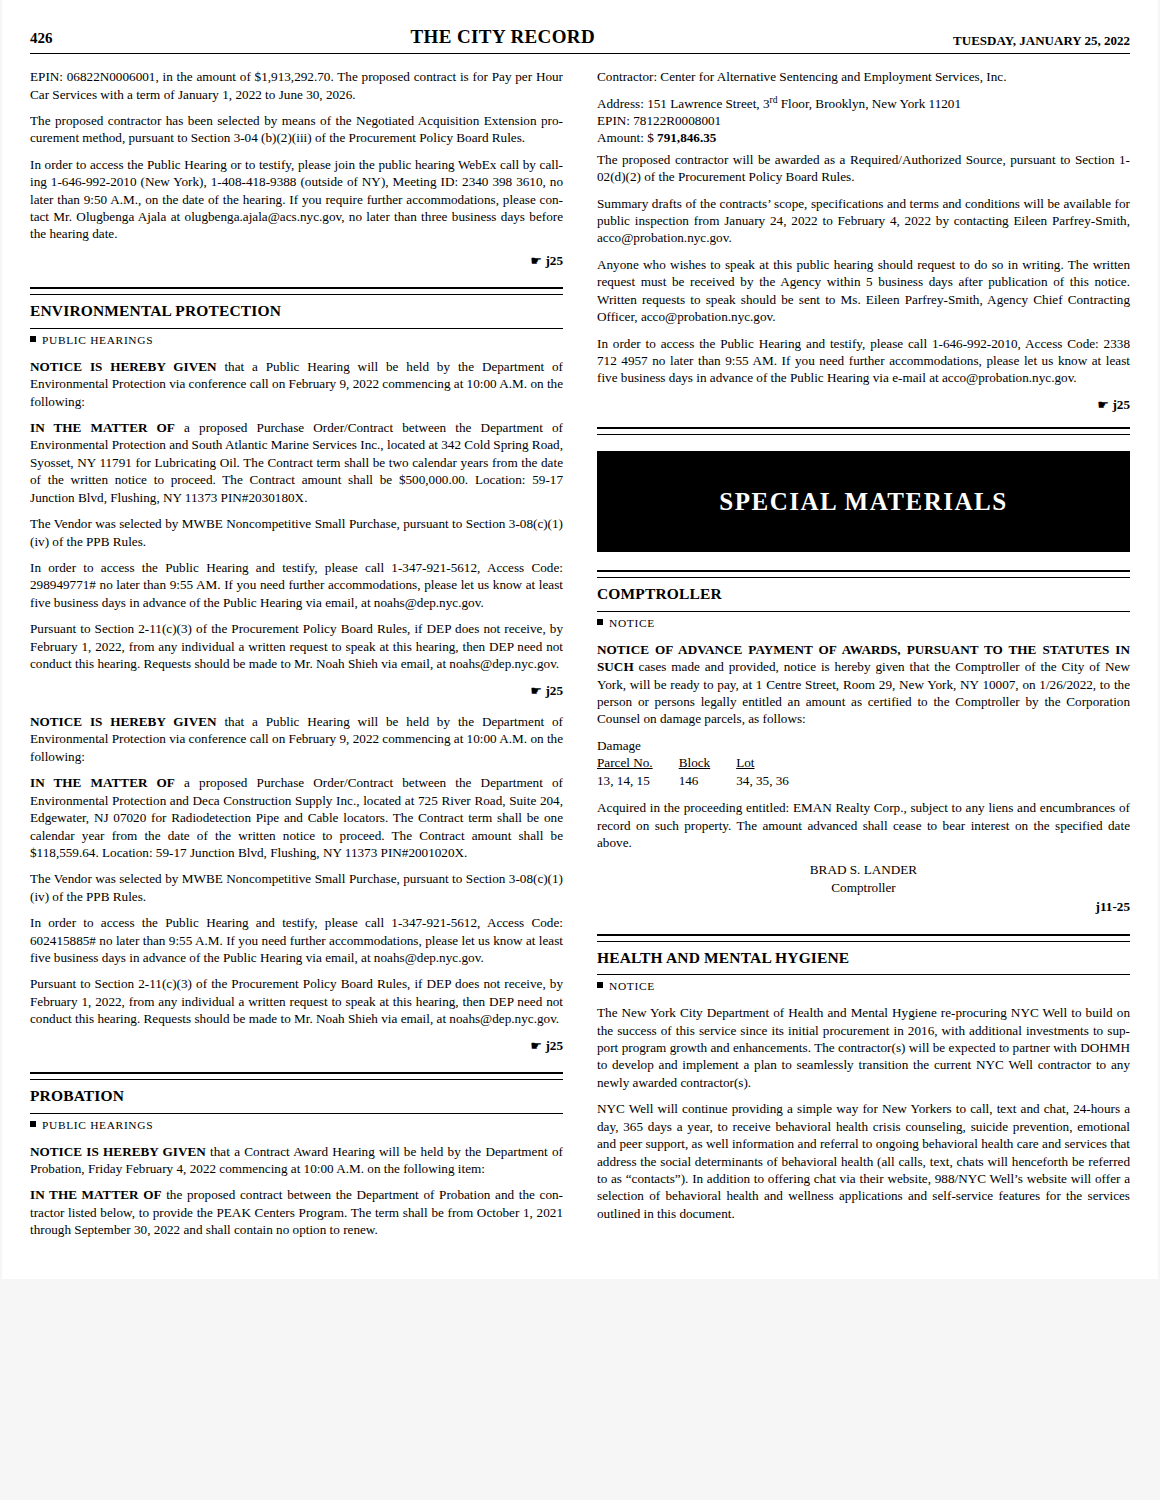426
THE CITY RECORD
TUESDAY, JANUARY 25, 2022
EPIN: 06822N0006001, in the amount of $1,913,292.70. The proposed contract is for Pay per Hour Car Services with a term of January 1, 2022 to June 30, 2026.
The proposed contractor has been selected by means of the Negotiated Acquisition Extension procurement method, pursuant to Section 3-04 (b)(2)(iii) of the Procurement Policy Board Rules.
In order to access the Public Hearing or to testify, please join the public hearing WebEx call by calling 1-646-992-2010 (New York), 1-408-418-9388 (outside of NY), Meeting ID: 2340 398 3610, no later than 9:50 A.M., on the date of the hearing. If you require further accommodations, please contact Mr. Olugbenga Ajala at olugbenga.ajala@acs.nyc.gov, no later than three business days before the hearing date.
☛ j25
ENVIRONMENTAL PROTECTION
PUBLIC HEARINGS
NOTICE IS HEREBY GIVEN that a Public Hearing will be held by the Department of Environmental Protection via conference call on February 9, 2022 commencing at 10:00 A.M. on the following:
IN THE MATTER OF a proposed Purchase Order/Contract between the Department of Environmental Protection and South Atlantic Marine Services Inc., located at 342 Cold Spring Road, Syosset, NY 11791 for Lubricating Oil. The Contract term shall be two calendar years from the date of the written notice to proceed. The Contract amount shall be $500,000.00. Location: 59-17 Junction Blvd, Flushing, NY 11373 PIN#2030180X.
The Vendor was selected by MWBE Noncompetitive Small Purchase, pursuant to Section 3-08(c)(1)(iv) of the PPB Rules.
In order to access the Public Hearing and testify, please call 1-347-921-5612, Access Code: 298949771# no later than 9:55 AM. If you need further accommodations, please let us know at least five business days in advance of the Public Hearing via email, at noahs@dep.nyc.gov.
Pursuant to Section 2-11(c)(3) of the Procurement Policy Board Rules, if DEP does not receive, by February 1, 2022, from any individual a written request to speak at this hearing, then DEP need not conduct this hearing. Requests should be made to Mr. Noah Shieh via email, at noahs@dep.nyc.gov.
☛ j25
NOTICE IS HEREBY GIVEN that a Public Hearing will be held by the Department of Environmental Protection via conference call on February 9, 2022 commencing at 10:00 A.M. on the following:
IN THE MATTER OF a proposed Purchase Order/Contract between the Department of Environmental Protection and Deca Construction Supply Inc., located at 725 River Road, Suite 204, Edgewater, NJ 07020 for Radiodetection Pipe and Cable locators. The Contract term shall be one calendar year from the date of the written notice to proceed. The Contract amount shall be $118,559.64. Location: 59-17 Junction Blvd, Flushing, NY 11373 PIN#2001020X.
The Vendor was selected by MWBE Noncompetitive Small Purchase, pursuant to Section 3-08(c)(1)(iv) of the PPB Rules.
In order to access the Public Hearing and testify, please call 1-347-921-5612, Access Code: 602415885# no later than 9:55 A.M. If you need further accommodations, please let us know at least five business days in advance of the Public Hearing via email, at noahs@dep.nyc.gov.
Pursuant to Section 2-11(c)(3) of the Procurement Policy Board Rules, if DEP does not receive, by February 1, 2022, from any individual a written request to speak at this hearing, then DEP need not conduct this hearing. Requests should be made to Mr. Noah Shieh via email, at noahs@dep.nyc.gov.
☛ j25
PROBATION
PUBLIC HEARINGS
NOTICE IS HEREBY GIVEN that a Contract Award Hearing will be held by the Department of Probation, Friday February 4, 2022 commencing at 10:00 A.M. on the following item:
IN THE MATTER OF the proposed contract between the Department of Probation and the contractor listed below, to provide the PEAK Centers Program. The term shall be from October 1, 2021 through September 30, 2022 and shall contain no option to renew.
Contractor: Center for Alternative Sentencing and Employment Services, Inc.
Address: 151 Lawrence Street, 3rd Floor, Brooklyn, New York 11201
EPIN: 78122R0008001
Amount: $ 791,846.35
The proposed contractor will be awarded as a Required/Authorized Source, pursuant to Section 1-02(d)(2) of the Procurement Policy Board Rules.
Summary drafts of the contracts’ scope, specifications and terms and conditions will be available for public inspection from January 24, 2022 to February 4, 2022 by contacting Eileen Parfrey-Smith, acco@probation.nyc.gov.
Anyone who wishes to speak at this public hearing should request to do so in writing. The written request must be received by the Agency within 5 business days after publication of this notice. Written requests to speak should be sent to Ms. Eileen Parfrey-Smith, Agency Chief Contracting Officer, acco@probation.nyc.gov.
In order to access the Public Hearing and testify, please call 1-646-992-2010, Access Code: 2338 712 4957 no later than 9:55 AM. If you need further accommodations, please let us know at least five business days in advance of the Public Hearing via e-mail at acco@probation.nyc.gov.
☛ j25
SPECIAL MATERIALS
COMPTROLLER
NOTICE
NOTICE OF ADVANCE PAYMENT OF AWARDS, PURSUANT TO THE STATUTES IN SUCH cases made and provided, notice is hereby given that the Comptroller of the City of New York, will be ready to pay, at 1 Centre Street, Room 29, New York, NY 10007, on 1/26/2022, to the person or persons legally entitled an amount as certified to the Comptroller by the Corporation Counsel on damage parcels, as follows:
| Damage Parcel No. | Block | Lot |
| --- | --- | --- |
| 13, 14, 15 | 146 | 34, 35, 36 |
Acquired in the proceeding entitled: EMAN Realty Corp., subject to any liens and encumbrances of record on such property. The amount advanced shall cease to bear interest on the specified date above.
BRAD S. LANDER
Comptroller
j11-25
HEALTH AND MENTAL HYGIENE
NOTICE
The New York City Department of Health and Mental Hygiene re-procuring NYC Well to build on the success of this service since its initial procurement in 2016, with additional investments to support program growth and enhancements. The contractor(s) will be expected to partner with DOHMH to develop and implement a plan to seamlessly transition the current NYC Well contractor to any newly awarded contractor(s).
NYC Well will continue providing a simple way for New Yorkers to call, text and chat, 24-hours a day, 365 days a year, to receive behavioral health crisis counseling, suicide prevention, emotional and peer support, as well information and referral to ongoing behavioral health care and services that address the social determinants of behavioral health (all calls, text, chats will henceforth be referred to as “contacts”). In addition to offering chat via their website, 988/NYC Well’s website will offer a selection of behavioral health and wellness applications and self-service features for the services outlined in this document.